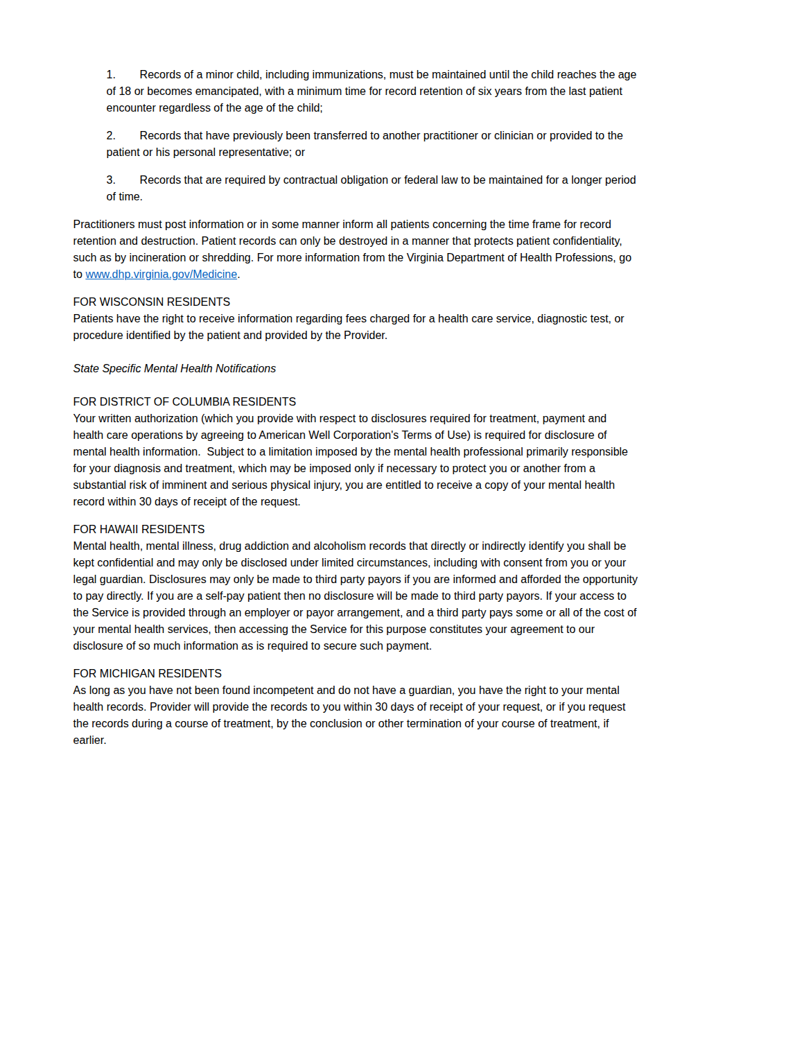1. Records of a minor child, including immunizations, must be maintained until the child reaches the age of 18 or becomes emancipated, with a minimum time for record retention of six years from the last patient encounter regardless of the age of the child;
2. Records that have previously been transferred to another practitioner or clinician or provided to the patient or his personal representative; or
3. Records that are required by contractual obligation or federal law to be maintained for a longer period of time.
Practitioners must post information or in some manner inform all patients concerning the time frame for record retention and destruction. Patient records can only be destroyed in a manner that protects patient confidentiality, such as by incineration or shredding. For more information from the Virginia Department of Health Professions, go to www.dhp.virginia.gov/Medicine.
FOR WISCONSIN RESIDENTS
Patients have the right to receive information regarding fees charged for a health care service, diagnostic test, or procedure identified by the patient and provided by the Provider.
State Specific Mental Health Notifications
FOR DISTRICT OF COLUMBIA RESIDENTS
Your written authorization (which you provide with respect to disclosures required for treatment, payment and health care operations by agreeing to American Well Corporation's Terms of Use) is required for disclosure of mental health information. Subject to a limitation imposed by the mental health professional primarily responsible for your diagnosis and treatment, which may be imposed only if necessary to protect you or another from a substantial risk of imminent and serious physical injury, you are entitled to receive a copy of your mental health record within 30 days of receipt of the request.
FOR HAWAII RESIDENTS
Mental health, mental illness, drug addiction and alcoholism records that directly or indirectly identify you shall be kept confidential and may only be disclosed under limited circumstances, including with consent from you or your legal guardian. Disclosures may only be made to third party payors if you are informed and afforded the opportunity to pay directly. If you are a self-pay patient then no disclosure will be made to third party payors. If your access to the Service is provided through an employer or payor arrangement, and a third party pays some or all of the cost of your mental health services, then accessing the Service for this purpose constitutes your agreement to our disclosure of so much information as is required to secure such payment.
FOR MICHIGAN RESIDENTS
As long as you have not been found incompetent and do not have a guardian, you have the right to your mental health records. Provider will provide the records to you within 30 days of receipt of your request, or if you request the records during a course of treatment, by the conclusion or other termination of your course of treatment, if earlier.